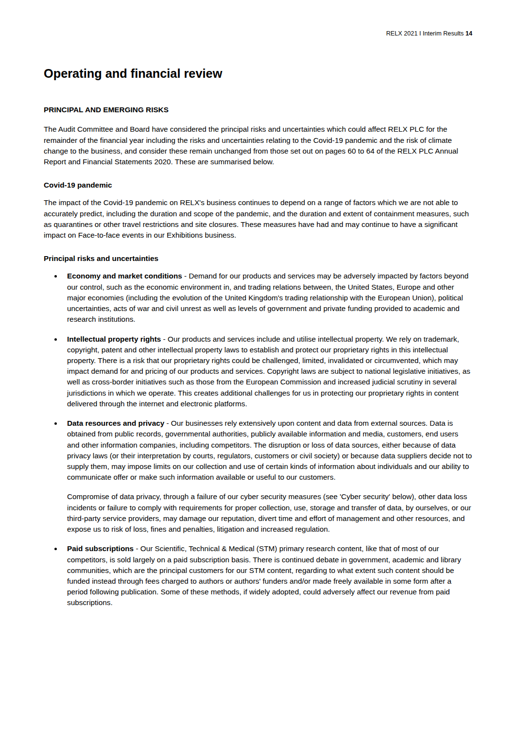RELX 2021 I Interim Results 14
Operating and financial review
PRINCIPAL AND EMERGING RISKS
The Audit Committee and Board have considered the principal risks and uncertainties which could affect RELX PLC for the remainder of the financial year including the risks and uncertainties relating to the Covid-19 pandemic and the risk of climate change to the business, and consider these remain unchanged from those set out on pages 60 to 64 of the RELX PLC Annual Report and Financial Statements 2020. These are summarised below.
Covid-19 pandemic
The impact of the Covid-19 pandemic on RELX's business continues to depend on a range of factors which we are not able to accurately predict, including the duration and scope of the pandemic, and the duration and extent of containment measures, such as quarantines or other travel restrictions and site closures. These measures have had and may continue to have a significant impact on Face-to-face events in our Exhibitions business.
Principal risks and uncertainties
Economy and market conditions - Demand for our products and services may be adversely impacted by factors beyond our control, such as the economic environment in, and trading relations between, the United States, Europe and other major economies (including the evolution of the United Kingdom's trading relationship with the European Union), political uncertainties, acts of war and civil unrest as well as levels of government and private funding provided to academic and research institutions.
Intellectual property rights - Our products and services include and utilise intellectual property. We rely on trademark, copyright, patent and other intellectual property laws to establish and protect our proprietary rights in this intellectual property. There is a risk that our proprietary rights could be challenged, limited, invalidated or circumvented, which may impact demand for and pricing of our products and services. Copyright laws are subject to national legislative initiatives, as well as cross-border initiatives such as those from the European Commission and increased judicial scrutiny in several jurisdictions in which we operate. This creates additional challenges for us in protecting our proprietary rights in content delivered through the internet and electronic platforms.
Data resources and privacy - Our businesses rely extensively upon content and data from external sources. Data is obtained from public records, governmental authorities, publicly available information and media, customers, end users and other information companies, including competitors. The disruption or loss of data sources, either because of data privacy laws (or their interpretation by courts, regulators, customers or civil society) or because data suppliers decide not to supply them, may impose limits on our collection and use of certain kinds of information about individuals and our ability to communicate offer or make such information available or useful to our customers.
Compromise of data privacy, through a failure of our cyber security measures (see 'Cyber security' below), other data loss incidents or failure to comply with requirements for proper collection, use, storage and transfer of data, by ourselves, or our third-party service providers, may damage our reputation, divert time and effort of management and other resources, and expose us to risk of loss, fines and penalties, litigation and increased regulation.
Paid subscriptions - Our Scientific, Technical & Medical (STM) primary research content, like that of most of our competitors, is sold largely on a paid subscription basis. There is continued debate in government, academic and library communities, which are the principal customers for our STM content, regarding to what extent such content should be funded instead through fees charged to authors or authors' funders and/or made freely available in some form after a period following publication. Some of these methods, if widely adopted, could adversely affect our revenue from paid subscriptions.